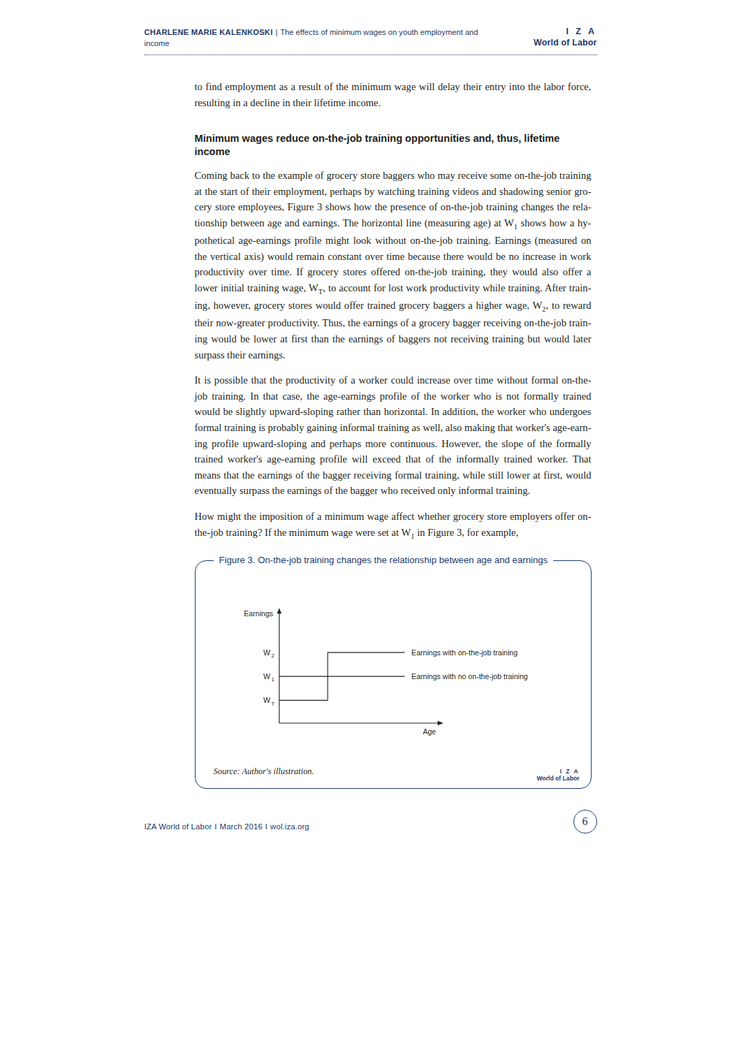Charlene Marie Kalenkoski|The effects of minimum wages on youth employment and income
I Z A World of Labor
to find employment as a result of the minimum wage will delay their entry into the labor force, resulting in a decline in their lifetime income.
Minimum wages reduce on-the-job training opportunities and, thus, lifetime income
Coming back to the example of grocery store baggers who may receive some on-the-job training at the start of their employment, perhaps by watching training videos and shadowing senior grocery store employees, Figure 3 shows how the presence of on-the-job training changes the relationship between age and earnings. The horizontal line (measuring age) at W1 shows how a hypothetical age-earnings profile might look without on-the-job training. Earnings (measured on the vertical axis) would remain constant over time because there would be no increase in work productivity over time. If grocery stores offered on-the-job training, they would also offer a lower initial training wage, WT, to account for lost work productivity while training. After training, however, grocery stores would offer trained grocery baggers a higher wage, W2, to reward their now-greater productivity. Thus, the earnings of a grocery bagger receiving on-the-job training would be lower at first than the earnings of baggers not receiving training but would later surpass their earnings.
It is possible that the productivity of a worker could increase over time without formal on-the-job training. In that case, the age-earnings profile of the worker who is not formally trained would be slightly upward-sloping rather than horizontal. In addition, the worker who undergoes formal training is probably gaining informal training as well, also making that worker's age-earning profile upward-sloping and perhaps more continuous. However, the slope of the formally trained worker's age-earning profile will exceed that of the informally trained worker. That means that the earnings of the bagger receiving formal training, while still lower at first, would eventually surpass the earnings of the bagger who received only informal training.
How might the imposition of a minimum wage affect whether grocery store employers offer on-the-job training? If the minimum wage were set at W1 in Figure 3, for example,
Figure 3. On-the-job training changes the relationship between age and earnings
Earnings Age W 2 W 1 W T Earnings with on-the-job training Earnings with no on-the-job training
Source: Author's illustration.
I Z A World of Labor
IZA World of LaborIMarch 2016Iwol.iza.org
6